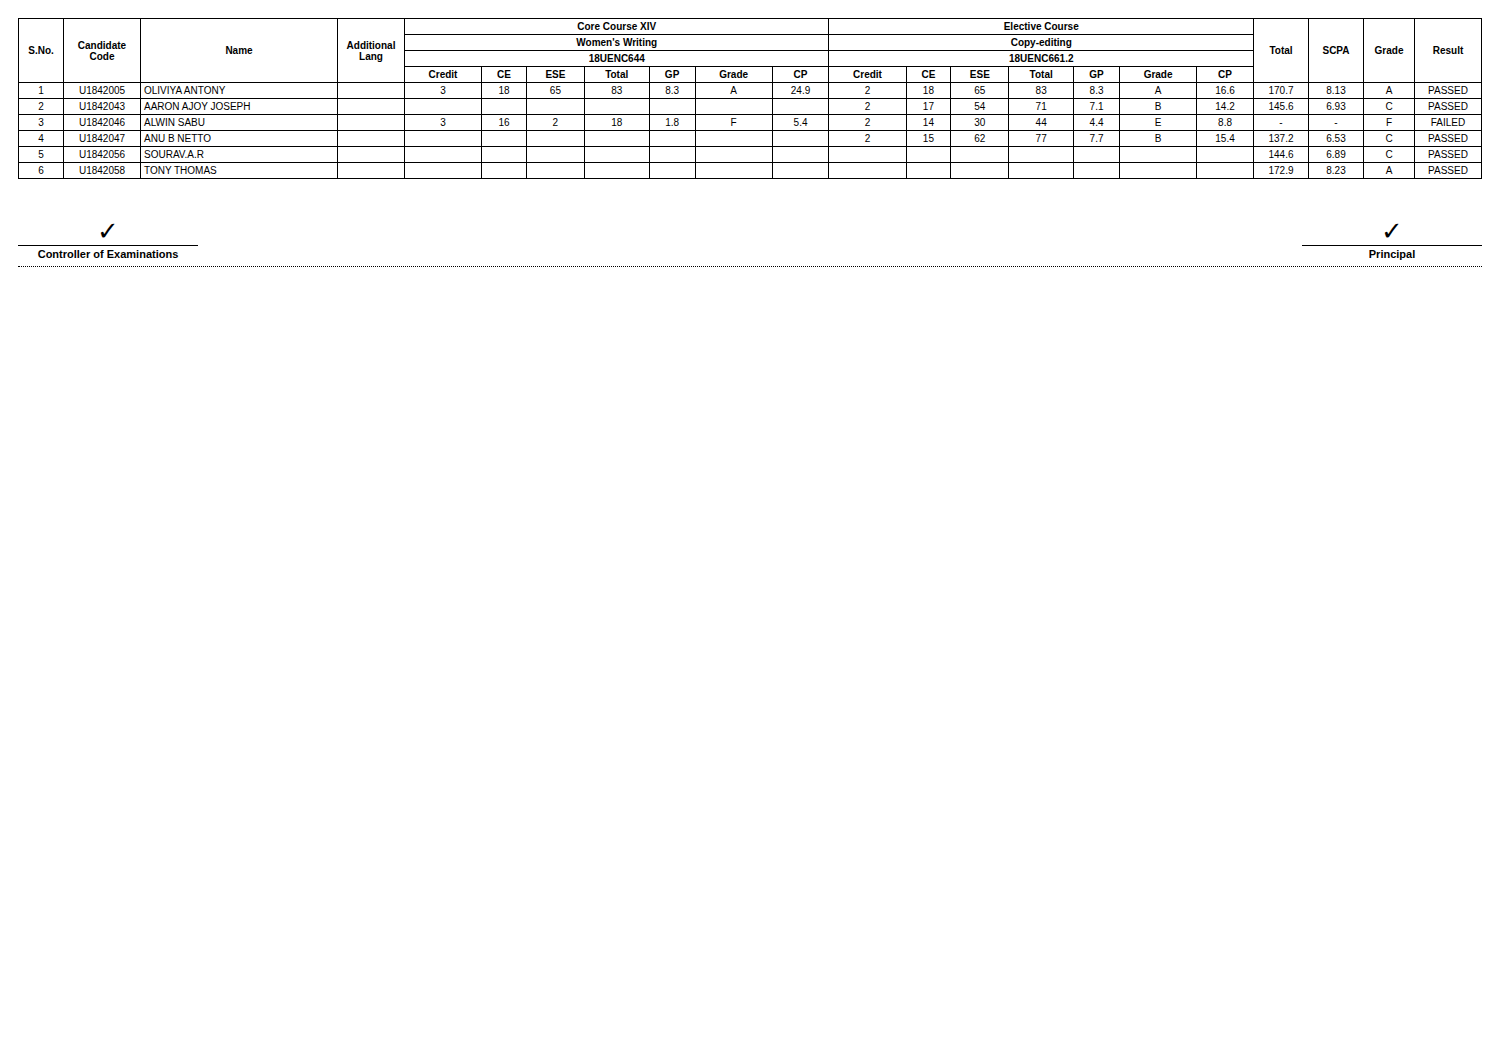| S.No. | Candidate Code | Name | Additional Lang | Core Course XIV | Elective Course | Total | SCPA | Grade | Result |
| --- | --- | --- | --- | --- | --- | --- | --- | --- | --- |
| Women's Writing | Copy-editing |
| 18UENC644 | 18UENC661.2 |
| Credit | CE | ESE | Total | GP | Grade | CP | Credit | CE | ESE | Total | GP | Grade | CP |
| 1 | U1842005 | OLIVIYA ANTONY | | 3 | 18 | 65 | 83 | 8.3 | A | 24.9 | 2 | 18 | 65 | 83 | 8.3 | A | 16.6 | 170.7 | 8.13 | A | PASSED |
| 2 | U1842043 | AARON AJOY JOSEPH | | | | | | | | | 2 | 17 | 54 | 71 | 7.1 | B | 14.2 | 145.6 | 6.93 | C | PASSED |
| 3 | U1842046 | ALWIN SABU | | 3 | 16 | 2 | 18 | 1.8 | F | 5.4 | 2 | 14 | 30 | 44 | 4.4 | E | 8.8 | - | - | F | FAILED |
| 4 | U1842047 | ANU B NETTO | | | | | | | | | 2 | 15 | 62 | 77 | 7.7 | B | 15.4 | 137.2 | 6.53 | C | PASSED |
| 5 | U1842056 | SOURAV.A.R | | | | | | | | | | | | | | | | 144.6 | 6.89 | C | PASSED |
| 6 | U1842058 | TONY THOMAS | | | | | | | | | | | | | | | | 172.9 | 8.23 | A | PASSED |
✓
Controller of Examinations
✓
Principal